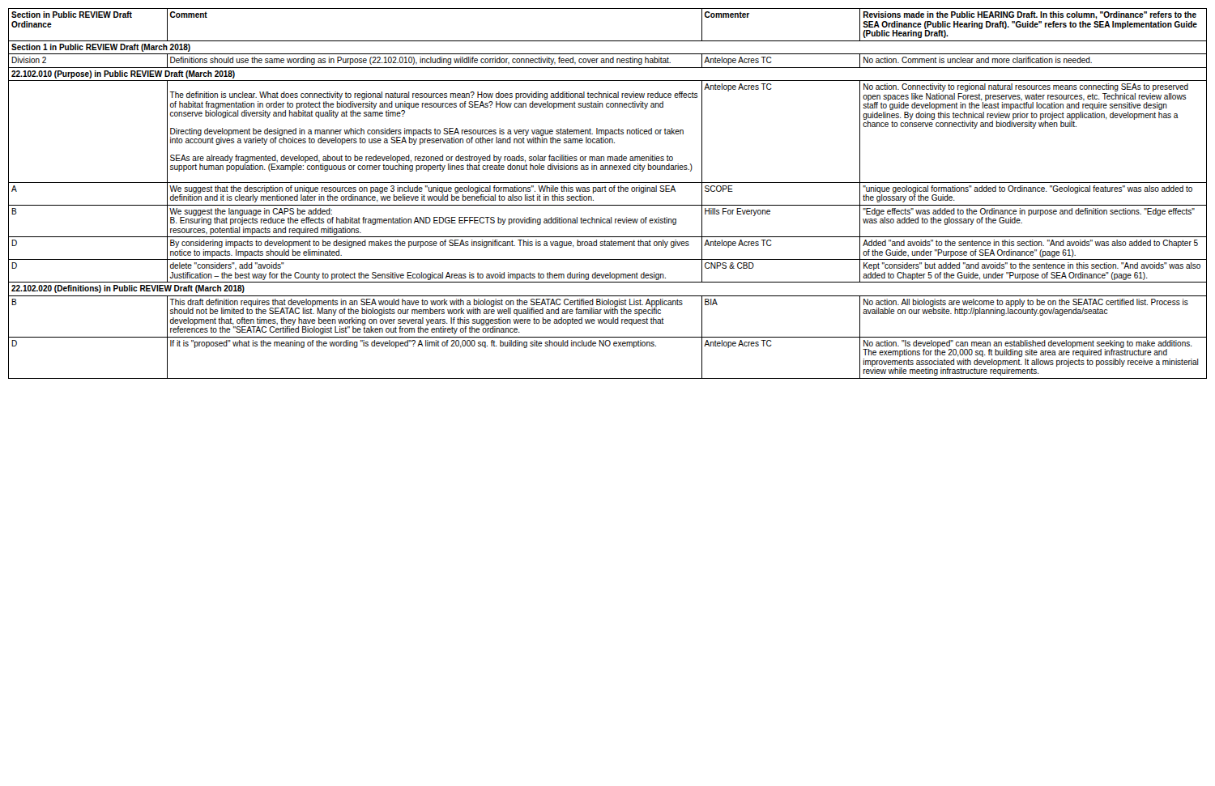| Section in Public REVIEW Draft Ordinance | Comment | Commenter | Revisions made in the Public HEARING Draft. In this column, "Ordinance" refers to the SEA Ordinance (Public Hearing Draft). "Guide" refers to the SEA Implementation Guide (Public Hearing Draft). |
| --- | --- | --- | --- |
| Section 1 in Public REVIEW Draft (March 2018) |
| Division 2 | Definitions should use the same wording as in Purpose (22.102.010), including wildlife corridor, connectivity, feed, cover and nesting habitat. | Antelope Acres TC | No action. Comment is unclear and more clarification is needed. |
| 22.102.010 (Purpose) in Public REVIEW Draft (March 2018) |
| | The definition is unclear. What does connectivity to regional natural resources mean? How does providing additional technical review reduce effects of habitat fragmentation in order to protect the biodiversity and unique resources of SEAs? How can development sustain connectivity and conserve biological diversity and habitat quality at the same time? Directing development be designed in a manner which considers impacts to SEA resources is a very vague statement. Impacts noticed or taken into account gives a variety of choices to developers to use a SEA by preservation of other land not within the same location. SEAs are already fragmented, developed, about to be redeveloped, rezoned or destroyed by roads, solar facilities or man made amenities to support human population. (Example: contiguous or corner touching property lines that create donut hole divisions as in annexed city boundaries.) | Antelope Acres TC | No action. Connectivity to regional natural resources means connecting SEAs to preserved open spaces like National Forest, preserves, water resources, etc. Technical review allows staff to guide development in the least impactful location and require sensitive design guidelines. By doing this technical review prior to project application, development has a chance to conserve connectivity and biodiversity when built. |
| A | We suggest that the description of unique resources on page 3 include "unique geological formations". While this was part of the original SEA definition and it is clearly mentioned later in the ordinance, we believe it would be beneficial to also list it in this section. | SCOPE | "unique geological formations" added to Ordinance. "Geological features" was also added to the glossary of the Guide. |
| B | We suggest the language in CAPS be added: B. Ensuring that projects reduce the effects of habitat fragmentation AND EDGE EFFECTS by providing additional technical review of existing resources, potential impacts and required mitigations. | Hills For Everyone | "Edge effects" was added to the Ordinance in purpose and definition sections. "Edge effects" was also added to the glossary of the Guide. |
| D | By considering impacts to development to be designed makes the purpose of SEAs insignificant. This is a vague, broad statement that only gives notice to impacts. Impacts should be eliminated. | Antelope Acres TC | Added "and avoids" to the sentence in this section. "And avoids" was also added to Chapter 5 of the Guide, under "Purpose of SEA Ordinance" (page 61). |
| D | delete "considers", add "avoids" Justification – the best way for the County to protect the Sensitive Ecological Areas is to avoid impacts to them during development design. | CNPS & CBD | Kept "considers" but added "and avoids" to the sentence in this section. "And avoids" was also added to Chapter 5 of the Guide, under "Purpose of SEA Ordinance" (page 61). |
| 22.102.020 (Definitions) in Public REVIEW Draft (March 2018) |
| B | This draft definition requires that developments in an SEA would have to work with a biologist on the SEATAC Certified Biologist List. Applicants should not be limited to the SEATAC list. Many of the biologists our members work with are well qualified and are familiar with the specific development that, often times, they have been working on over several years. If this suggestion were to be adopted we would request that references to the "SEATAC Certified Biologist List" be taken out from the entirety of the ordinance. | BIA | No action. All biologists are welcome to apply to be on the SEATAC certified list. Process is available on our website. http://planning.lacounty.gov/agenda/seatac |
| D | If it is "proposed" what is the meaning of the wording "is developed"? A limit of 20,000 sq. ft. building site should include NO exemptions. | Antelope Acres TC | No action. "Is developed" can mean an established development seeking to make additions. The exemptions for the 20,000 sq. ft building site area are required infrastructure and improvements associated with development. It allows projects to possibly receive a ministerial review while meeting infrastructure requirements. |